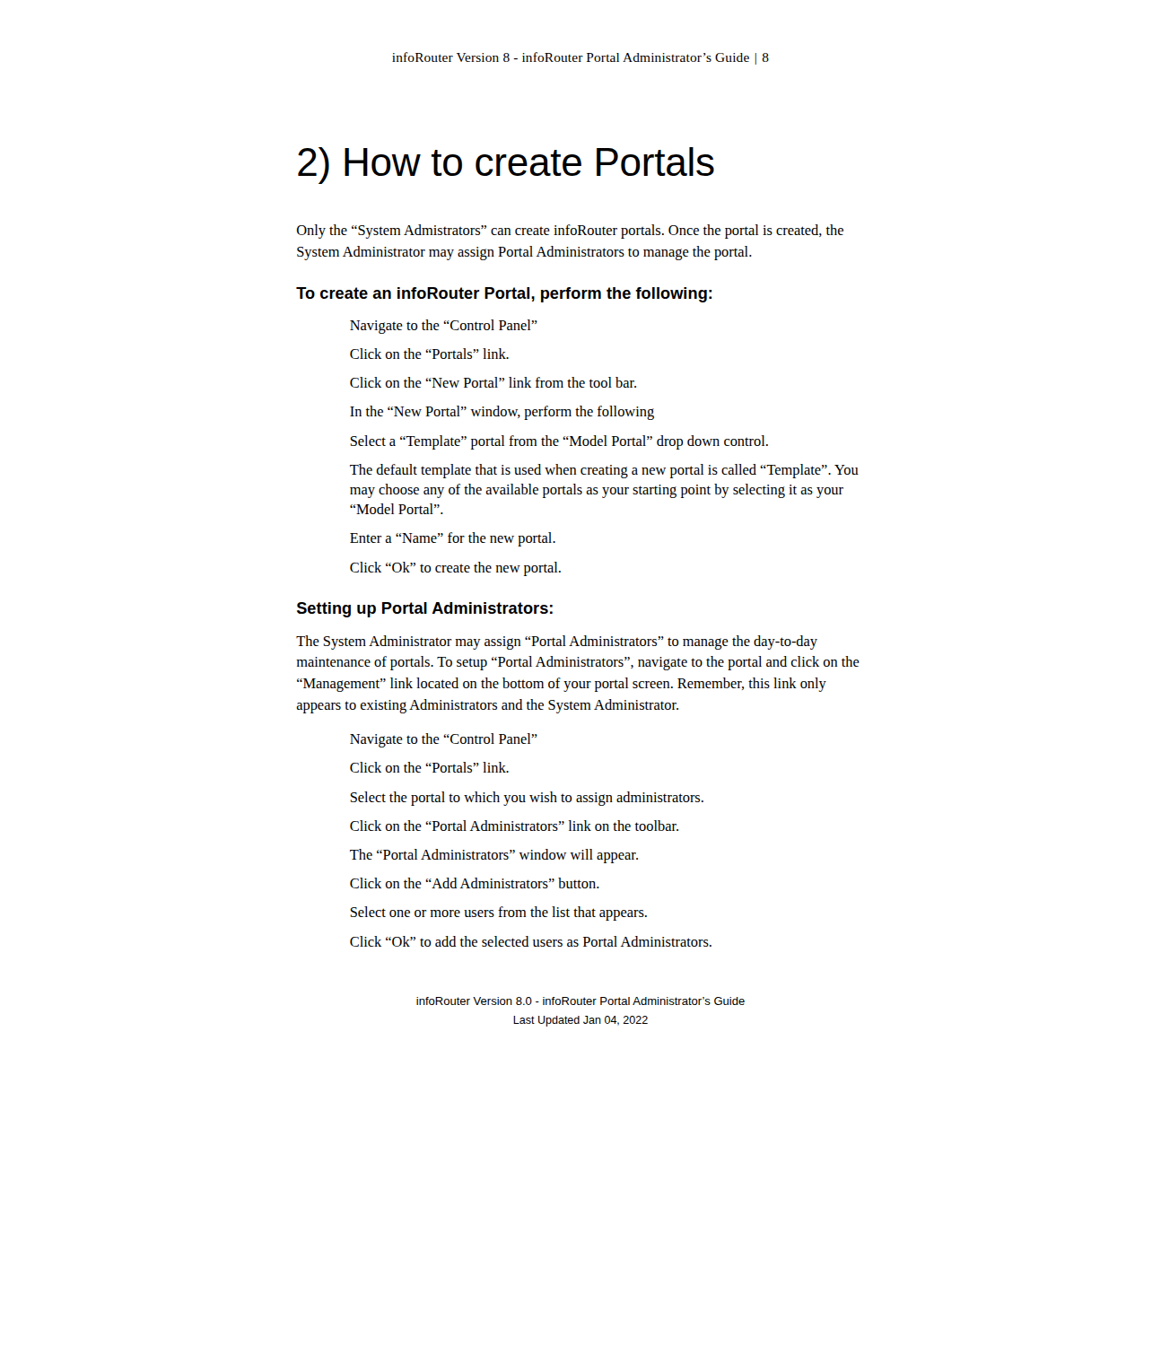infoRouter Version 8 - infoRouter Portal Administrator’s Guide|8
2) How to create Portals
Only the “System Admistrators” can create infoRouter portals. Once the portal is created, the System Administrator may assign Portal Administrators to manage the portal.
To create an infoRouter Portal, perform the following:
Navigate to the “Control Panel”
Click on the “Portals” link.
Click on the “New Portal” link from the tool bar.
In the “New Portal” window, perform the following
Select a “Template” portal from the “Model Portal” drop down control.
The default template that is used when creating a new portal is called “Template”. You may choose any of the available portals as your starting point by selecting it as your “Model Portal”.
Enter a “Name” for the new portal.
Click “Ok” to create the new portal.
Setting up Portal Administrators:
The System Administrator may assign “Portal Administrators” to manage the day-to-day maintenance of portals. To setup “Portal Administrators”, navigate to the portal and click on the “Management” link located on the bottom of your portal screen. Remember, this link only appears to existing Administrators and the System Administrator.
Navigate to the “Control Panel”
Click on the “Portals” link.
Select the portal to which you wish to assign administrators.
Click on the “Portal Administrators” link on the toolbar.
The “Portal Administrators” window will appear.
Click on the “Add Administrators” button.
Select one or more users from the list that appears.
Click “Ok” to add the selected users as Portal Administrators.
infoRouter Version 8.0 - infoRouter Portal Administrator’s Guide
Last Updated Jan 04, 2022